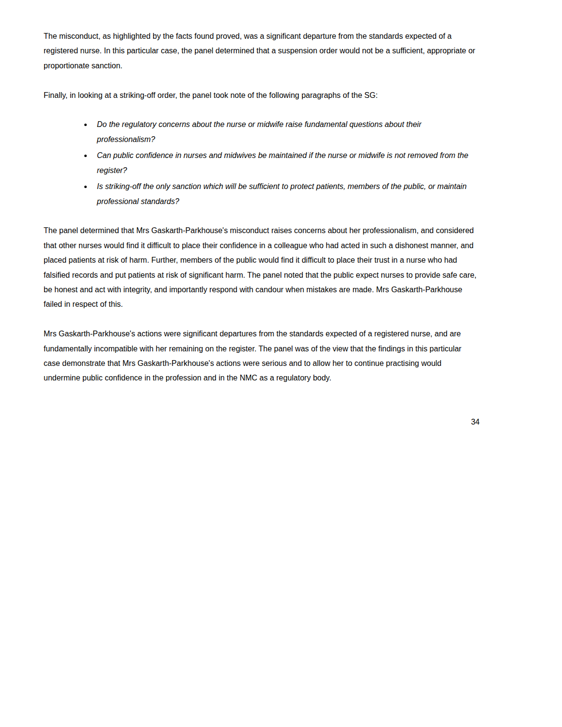The misconduct, as highlighted by the facts found proved, was a significant departure from the standards expected of a registered nurse. In this particular case, the panel determined that a suspension order would not be a sufficient, appropriate or proportionate sanction.
Finally, in looking at a striking-off order, the panel took note of the following paragraphs of the SG:
Do the regulatory concerns about the nurse or midwife raise fundamental questions about their professionalism?
Can public confidence in nurses and midwives be maintained if the nurse or midwife is not removed from the register?
Is striking-off the only sanction which will be sufficient to protect patients, members of the public, or maintain professional standards?
The panel determined that Mrs Gaskarth-Parkhouse's misconduct raises concerns about her professionalism, and considered that other nurses would find it difficult to place their confidence in a colleague who had acted in such a dishonest manner, and placed patients at risk of harm. Further, members of the public would find it difficult to place their trust in a nurse who had falsified records and put patients at risk of significant harm. The panel noted that the public expect nurses to provide safe care, be honest and act with integrity, and importantly respond with candour when mistakes are made. Mrs Gaskarth-Parkhouse failed in respect of this.
Mrs Gaskarth-Parkhouse's actions were significant departures from the standards expected of a registered nurse, and are fundamentally incompatible with her remaining on the register. The panel was of the view that the findings in this particular case demonstrate that Mrs Gaskarth-Parkhouse's actions were serious and to allow her to continue practising would undermine public confidence in the profession and in the NMC as a regulatory body.
34